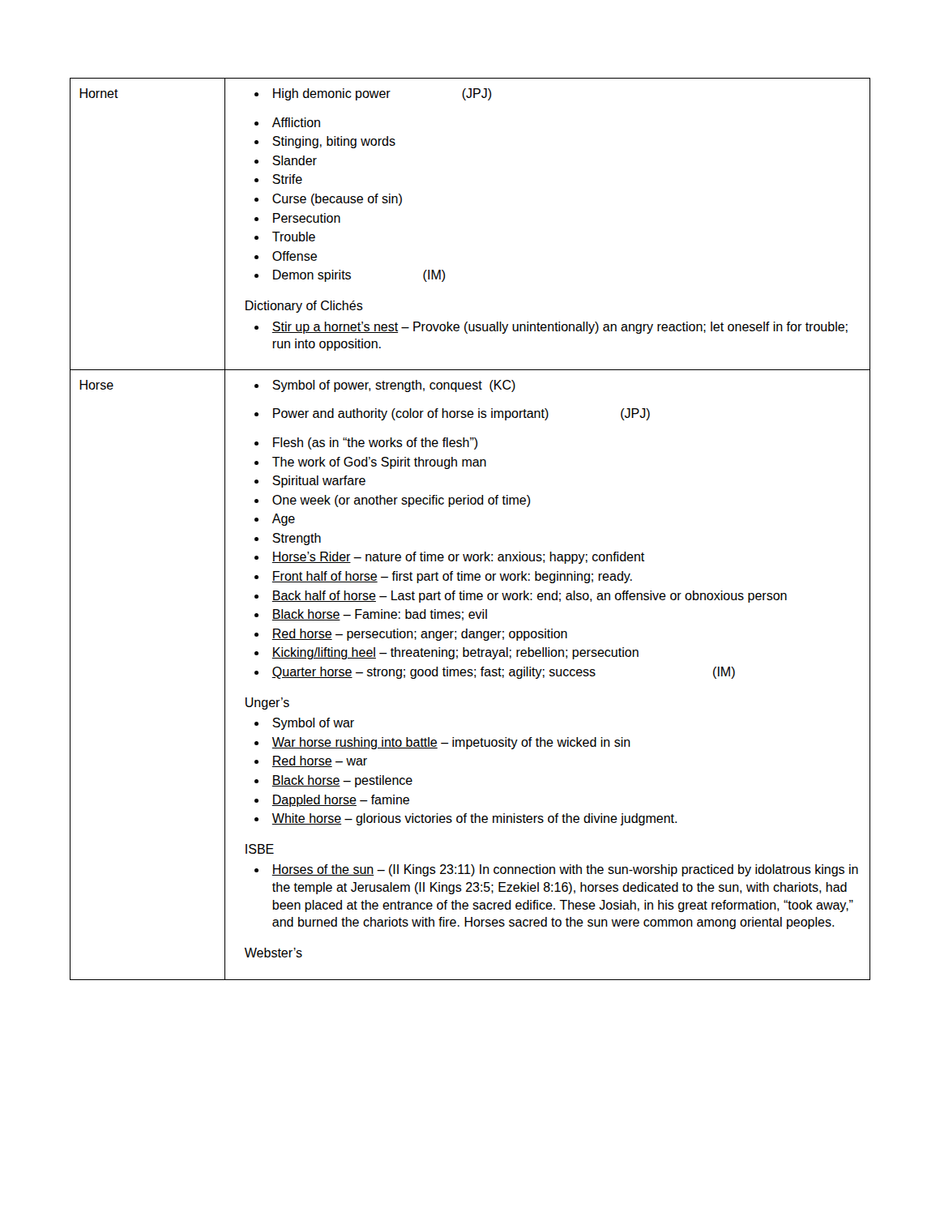| Hornet | High demonic power (JPJ) Affliction Stinging, biting words Slander Strife Curse (because of sin) Persecution Trouble Offense Demon spirits (IM) Dictionary of Clichés Stir up a hornet’s nest – Provoke (usually unintentionally) an angry reaction; let oneself in for trouble; run into opposition. |
| Horse | Symbol of power, strength, conquest (KC) Power and authority (color of horse is important) (JPJ) Flesh (as in “the works of the flesh”) The work of God’s Spirit through man Spiritual warfare One week (or another specific period of time) Age Strength Horse’s Rider – nature of time or work: anxious; happy; confident Front half of horse – first part of time or work: beginning; ready. Back half of horse – Last part of time or work: end; also, an offensive or obnoxious person Black horse – Famine: bad times; evil Red horse – persecution; anger; danger; opposition Kicking/lifting heel – threatening; betrayal; rebellion; persecution Quarter horse – strong; good times; fast; agility; success (IM) Unger’s Symbol of war War horse rushing into battle – impetuosity of the wicked in sin Red horse – war Black horse – pestilence Dappled horse – famine White horse – glorious victories of the ministers of the divine judgment. ISBE Horses of the sun – (II Kings 23:11) In connection with the sun-worship practiced by idolatrous kings in the temple at Jerusalem (II Kings 23:5; Ezekiel 8:16), horses dedicated to the sun, with chariots, had been placed at the entrance of the sacred edifice. These Josiah, in his great reformation, “took away,” and burned the chariots with fire. Horses sacred to the sun were common among oriental peoples. Webster’s |